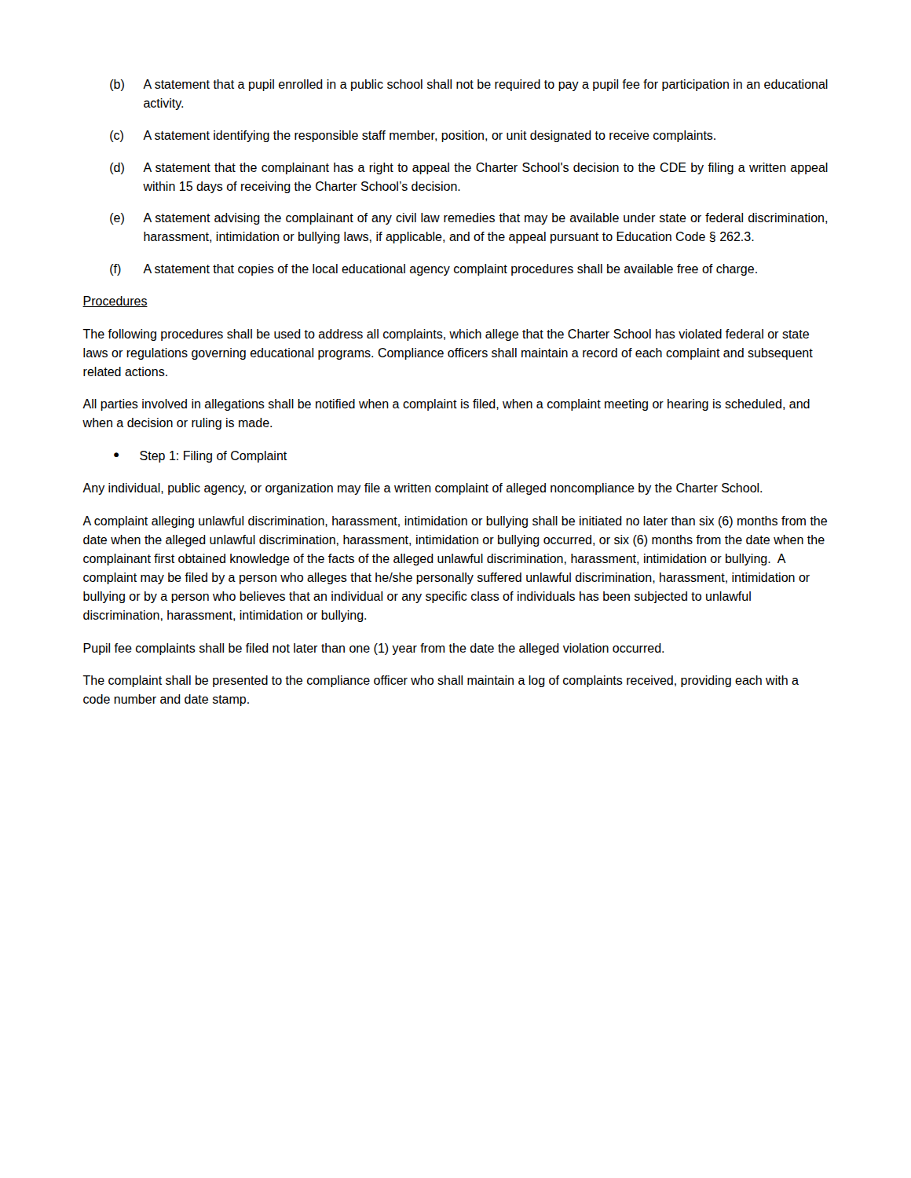(b) A statement that a pupil enrolled in a public school shall not be required to pay a pupil fee for participation in an educational activity.
(c) A statement identifying the responsible staff member, position, or unit designated to receive complaints.
(d) A statement that the complainant has a right to appeal the Charter School's decision to the CDE by filing a written appeal within 15 days of receiving the Charter School’s decision.
(e) A statement advising the complainant of any civil law remedies that may be available under state or federal discrimination, harassment, intimidation or bullying laws, if applicable, and of the appeal pursuant to Education Code § 262.3.
(f) A statement that copies of the local educational agency complaint procedures shall be available free of charge.
Procedures
The following procedures shall be used to address all complaints, which allege that the Charter School has violated federal or state laws or regulations governing educational programs. Compliance officers shall maintain a record of each complaint and subsequent related actions.
All parties involved in allegations shall be notified when a complaint is filed, when a complaint meeting or hearing is scheduled, and when a decision or ruling is made.
Step 1: Filing of Complaint
Any individual, public agency, or organization may file a written complaint of alleged noncompliance by the Charter School.
A complaint alleging unlawful discrimination, harassment, intimidation or bullying shall be initiated no later than six (6) months from the date when the alleged unlawful discrimination, harassment, intimidation or bullying occurred, or six (6) months from the date when the complainant first obtained knowledge of the facts of the alleged unlawful discrimination, harassment, intimidation or bullying. A complaint may be filed by a person who alleges that he/she personally suffered unlawful discrimination, harassment, intimidation or bullying or by a person who believes that an individual or any specific class of individuals has been subjected to unlawful discrimination, harassment, intimidation or bullying.
Pupil fee complaints shall be filed not later than one (1) year from the date the alleged violation occurred.
The complaint shall be presented to the compliance officer who shall maintain a log of complaints received, providing each with a code number and date stamp.